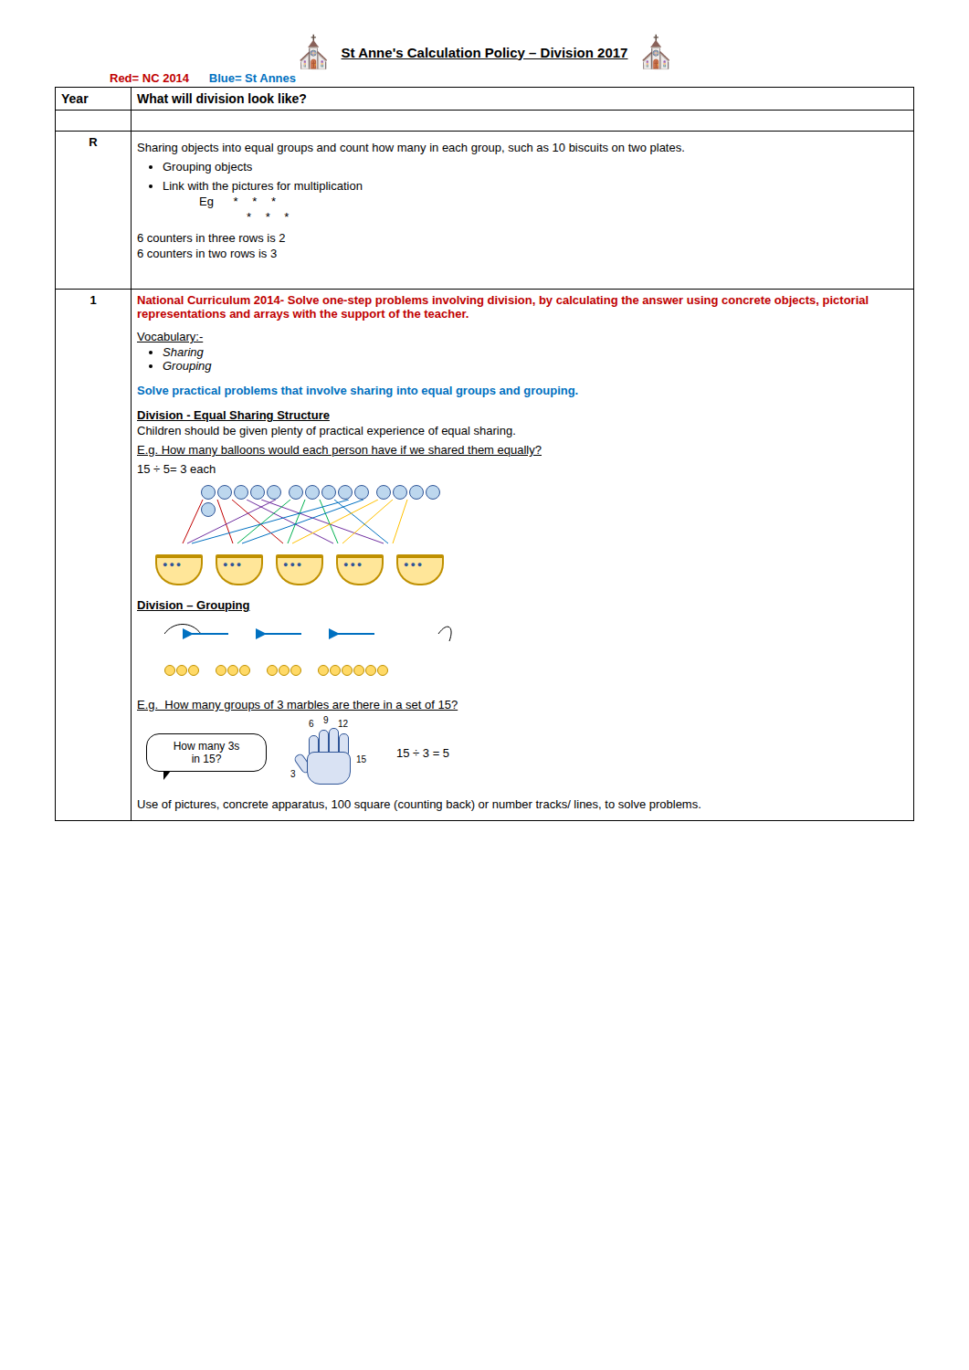⛪
St Anne's Calculation Policy – Division 2017
⛪
Red= NC 2014 Blue= St Annes
| Year | What will division look like? |
| --- | --- |
| R | Sharing objects into equal groups and count how many in each group, such as 10 biscuits on two plates. Grouping objects Link with the pictures for multiplication Eg * * * * * * 6 counters in three rows is 2 6 counters in two rows is 3 |
| 1 | National Curriculum 2014- Solve one-step problems involving division, by calculating the answer using concrete objects, pictorial representations and arrays with the support of the teacher. Vocabulary:- Sharing Grouping Solve practical problems that involve sharing into equal groups and grouping. Division - Equal Sharing Structure Children should be given plenty of practical experience of equal sharing. E.g. How many balloons would each person have if we shared them equally? 15 ÷ 5= 3 each ●●● ●●● ●●● ●●● ●●● Division – Grouping E.g. How many groups of 3 marbles are there in a set of 15? How many 3s in 15? 3 6 9 12 15 15 ÷ 3 = 5 Use of pictures, concrete apparatus, 100 square (counting back) or number tracks/ lines, to solve problems. |